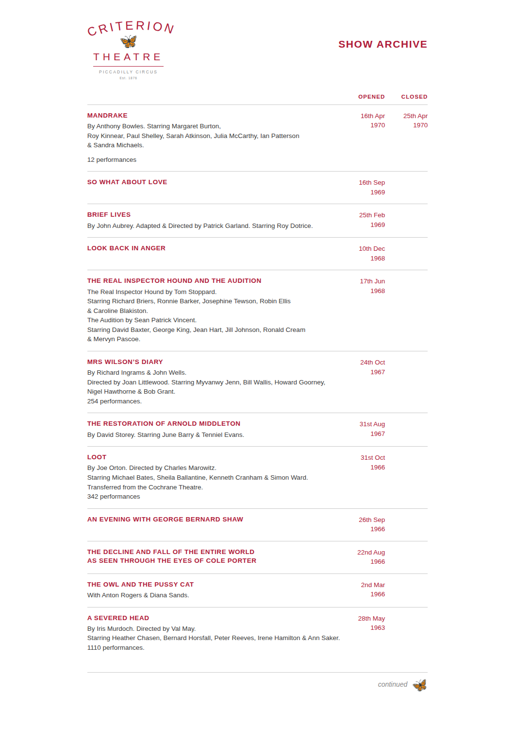CRITERION
🦋
THEATRE
PICCADILLY CIRCUS
Est. 1876
Show Archive
| | Opened | Closed |
| --- | --- | --- |
| Mandrake By Anthony Bowles. Starring Margaret Burton, Roy Kinnear, Paul Shelley, Sarah Atkinson, Julia McCarthy, Ian Patterson & Sandra Michaels. 12 performances | 16th Apr 1970 | 25th Apr 1970 |
| So What About Love | 16th Sep 1969 | |
| Brief Lives By John Aubrey. Adapted & Directed by Patrick Garland. Starring Roy Dotrice. | 25th Feb 1969 | |
| Look Back In Anger | 10th Dec 1968 | |
| The Real Inspector Hound and The Audition The Real Inspector Hound by Tom Stoppard. Starring Richard Briers, Ronnie Barker, Josephine Tewson, Robin Ellis & Caroline Blakiston. The Audition by Sean Patrick Vincent. Starring David Baxter, George King, Jean Hart, Jill Johnson, Ronald Cream & Mervyn Pascoe. | 17th Jun 1968 | |
| Mrs Wilson’s Diary By Richard Ingrams & John Wells. Directed by Joan Littlewood. Starring Myvanwy Jenn, Bill Wallis, Howard Goorney, Nigel Hawthorne & Bob Grant. 254 performances. | 24th Oct 1967 | |
| The Restoration of Arnold Middleton By David Storey. Starring June Barry & Tenniel Evans. | 31st Aug 1967 | |
| Loot By Joe Orton. Directed by Charles Marowitz. Starring Michael Bates, Sheila Ballantine, Kenneth Cranham & Simon Ward. Transferred from the Cochrane Theatre. 342 performances | 31st Oct 1966 | |
| An Evening With George Bernard Shaw | 26th Sep 1966 | |
| The Decline and Fall of the Entire World As Seen Through the Eyes of Cole Porter | 22nd Aug 1966 | |
| The Owl and the Pussy Cat With Anton Rogers & Diana Sands. | 2nd Mar 1966 | |
| A Severed Head By Iris Murdoch. Directed by Val May. Starring Heather Chasen, Bernard Horsfall, Peter Reeves, Irene Hamilton & Ann Saker. 1110 performances. | 28th May 1963 | |
continued 🦋